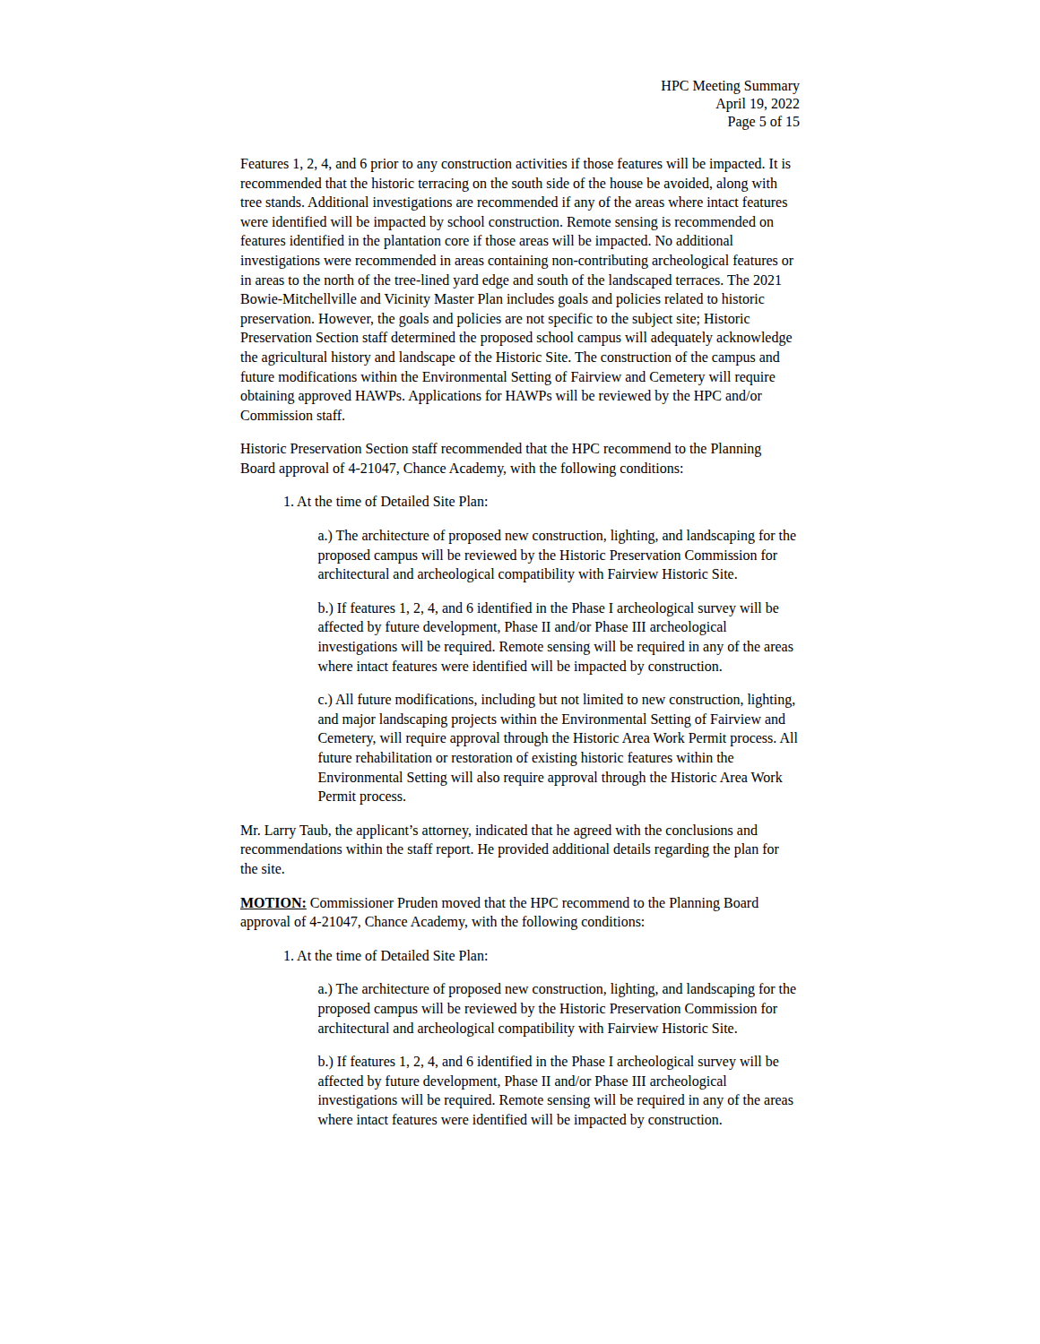HPC Meeting Summary
April 19, 2022
Page 5 of 15
Features 1, 2, 4, and 6 prior to any construction activities if those features will be impacted. It is recommended that the historic terracing on the south side of the house be avoided, along with tree stands. Additional investigations are recommended if any of the areas where intact features were identified will be impacted by school construction. Remote sensing is recommended on features identified in the plantation core if those areas will be impacted. No additional investigations were recommended in areas containing non-contributing archeological features or in areas to the north of the tree-lined yard edge and south of the landscaped terraces. The 2021 Bowie-Mitchellville and Vicinity Master Plan includes goals and policies related to historic preservation. However, the goals and policies are not specific to the subject site; Historic Preservation Section staff determined the proposed school campus will adequately acknowledge the agricultural history and landscape of the Historic Site. The construction of the campus and future modifications within the Environmental Setting of Fairview and Cemetery will require obtaining approved HAWPs. Applications for HAWPs will be reviewed by the HPC and/or Commission staff.
Historic Preservation Section staff recommended that the HPC recommend to the Planning Board approval of 4-21047, Chance Academy, with the following conditions:
1. At the time of Detailed Site Plan:
a.) The architecture of proposed new construction, lighting, and landscaping for the proposed campus will be reviewed by the Historic Preservation Commission for architectural and archeological compatibility with Fairview Historic Site.
b.) If features 1, 2, 4, and 6 identified in the Phase I archeological survey will be affected by future development, Phase II and/or Phase III archeological investigations will be required. Remote sensing will be required in any of the areas where intact features were identified will be impacted by construction.
c.) All future modifications, including but not limited to new construction, lighting, and major landscaping projects within the Environmental Setting of Fairview and Cemetery, will require approval through the Historic Area Work Permit process. All future rehabilitation or restoration of existing historic features within the Environmental Setting will also require approval through the Historic Area Work Permit process.
Mr. Larry Taub, the applicant’s attorney, indicated that he agreed with the conclusions and recommendations within the staff report. He provided additional details regarding the plan for the site.
MOTION: Commissioner Pruden moved that the HPC recommend to the Planning Board approval of 4-21047, Chance Academy, with the following conditions:
1. At the time of Detailed Site Plan:
a.) The architecture of proposed new construction, lighting, and landscaping for the proposed campus will be reviewed by the Historic Preservation Commission for architectural and archeological compatibility with Fairview Historic Site.
b.) If features 1, 2, 4, and 6 identified in the Phase I archeological survey will be affected by future development, Phase II and/or Phase III archeological investigations will be required. Remote sensing will be required in any of the areas where intact features were identified will be impacted by construction.